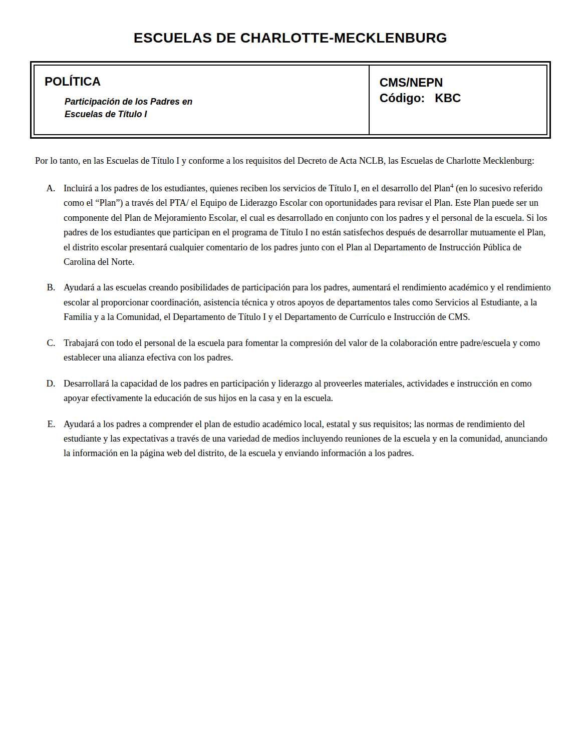ESCUELAS DE CHARLOTTE-MECKLENBURG
POLÍTICA
Participación de los Padres en
Escuelas de Título I
CMS/NEPN
Código: KBC
Por lo tanto, en las Escuelas de Título I y conforme a los requisitos del Decreto de Acta NCLB, las Escuelas de Charlotte Mecklenburg:
Incluirá a los padres de los estudiantes, quienes reciben los servicios de Título I, en el desarrollo del Plan4 (en lo sucesivo referido como el “Plan”) a través del PTA/ el Equipo de Liderazgo Escolar con oportunidades para revisar el Plan. Este Plan puede ser un componente del Plan de Mejoramiento Escolar, el cual es desarrollado en conjunto con los padres y el personal de la escuela. Si los padres de los estudiantes que participan en el programa de Título I no están satisfechos después de desarrollar mutuamente el Plan, el distrito escolar presentará cualquier comentario de los padres junto con el Plan al Departamento de Instrucción Pública de Carolina del Norte.
Ayudará a las escuelas creando posibilidades de participación para los padres, aumentará el rendimiento académico y el rendimiento escolar al proporcionar coordinación, asistencia técnica y otros apoyos de departamentos tales como Servicios al Estudiante, a la Familia y a la Comunidad, el Departamento de Título I y el Departamento de Currículo e Instrucción de CMS.
Trabajará con todo el personal de la escuela para fomentar la compresión del valor de la colaboración entre padre/escuela y como establecer una alianza efectiva con los padres.
Desarrollará la capacidad de los padres en participación y liderazgo al proveerles materiales, actividades e instrucción en como apoyar efectivamente la educación de sus hijos en la casa y en la escuela.
Ayudará a los padres a comprender el plan de estudio académico local, estatal y sus requisitos; las normas de rendimiento del estudiante y las expectativas a través de una variedad de medios incluyendo reuniones de la escuela y en la comunidad, anunciando la información en la página web del distrito, de la escuela y enviando información a los padres.